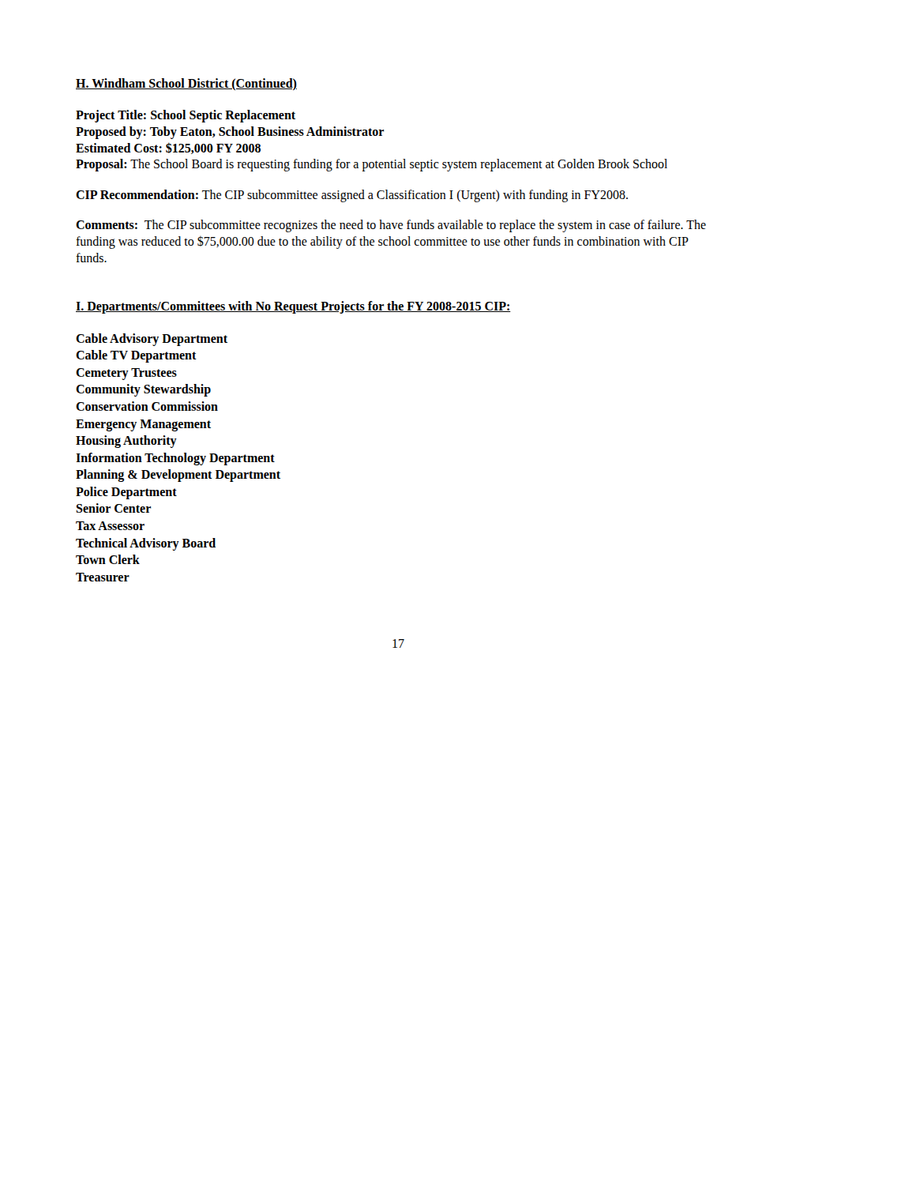H. Windham School District (Continued)
Project Title: School Septic Replacement
Proposed by: Toby Eaton, School Business Administrator
Estimated Cost: $125,000 FY 2008
Proposal: The School Board is requesting funding for a potential septic system replacement at Golden Brook School
CIP Recommendation: The CIP subcommittee assigned a Classification I (Urgent) with funding in FY2008.
Comments: The CIP subcommittee recognizes the need to have funds available to replace the system in case of failure. The funding was reduced to $75,000.00 due to the ability of the school committee to use other funds in combination with CIP funds.
I. Departments/Committees with No Request Projects for the FY 2008-2015 CIP:
Cable Advisory Department
Cable TV Department
Cemetery Trustees
Community Stewardship
Conservation Commission
Emergency Management
Housing Authority
Information Technology Department
Planning & Development Department
Police Department
Senior Center
Tax Assessor
Technical Advisory Board
Town Clerk
Treasurer
17